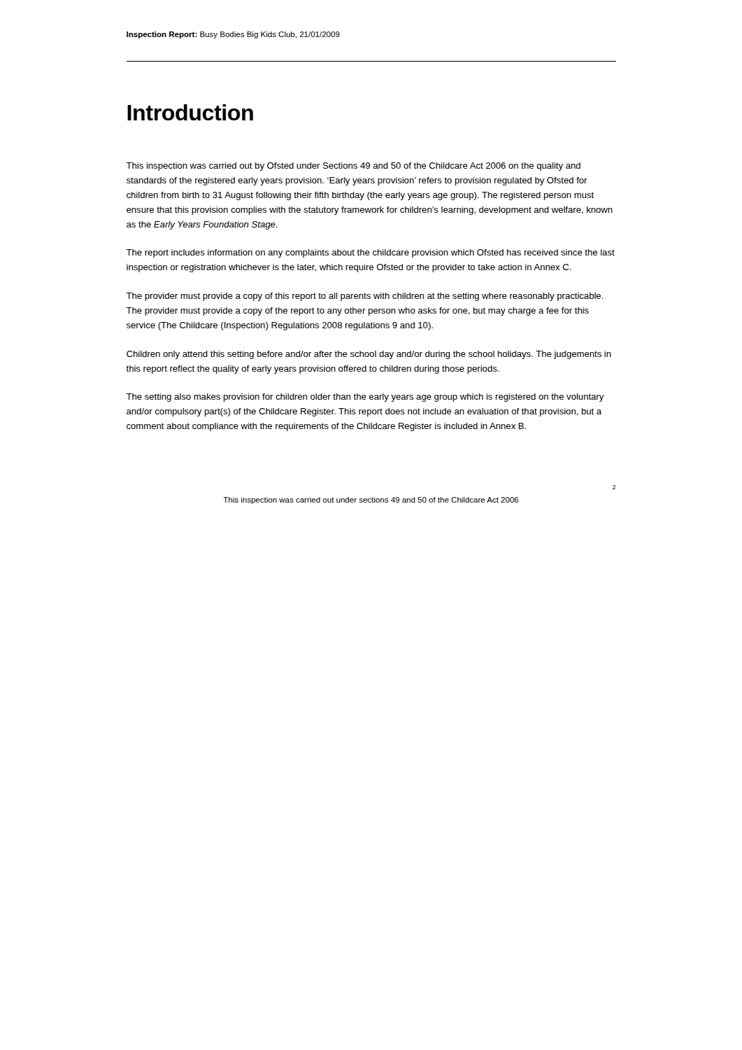Inspection Report: Busy Bodies Big Kids Club, 21/01/2009
Introduction
This inspection was carried out by Ofsted under Sections 49 and 50 of the Childcare Act 2006 on the quality and standards of the registered early years provision. ‘Early years provision’ refers to provision regulated by Ofsted for children from birth to 31 August following their fifth birthday (the early years age group). The registered person must ensure that this provision complies with the statutory framework for children’s learning, development and welfare, known as the Early Years Foundation Stage.
The report includes information on any complaints about the childcare provision which Ofsted has received since the last inspection or registration whichever is the later, which require Ofsted or the provider to take action in Annex C.
The provider must provide a copy of this report to all parents with children at the setting where reasonably practicable. The provider must provide a copy of the report to any other person who asks for one, but may charge a fee for this service (The Childcare (Inspection) Regulations 2008 regulations 9 and 10).
Children only attend this setting before and/or after the school day and/or during the school holidays. The judgements in this report reflect the quality of early years provision offered to children during those periods.
The setting also makes provision for children older than the early years age group which is registered on the voluntary and/or compulsory part(s) of the Childcare Register. This report does not include an evaluation of that provision, but a comment about compliance with the requirements of the Childcare Register is included in Annex B.
2
This inspection was carried out under sections 49 and 50 of the Childcare Act 2006